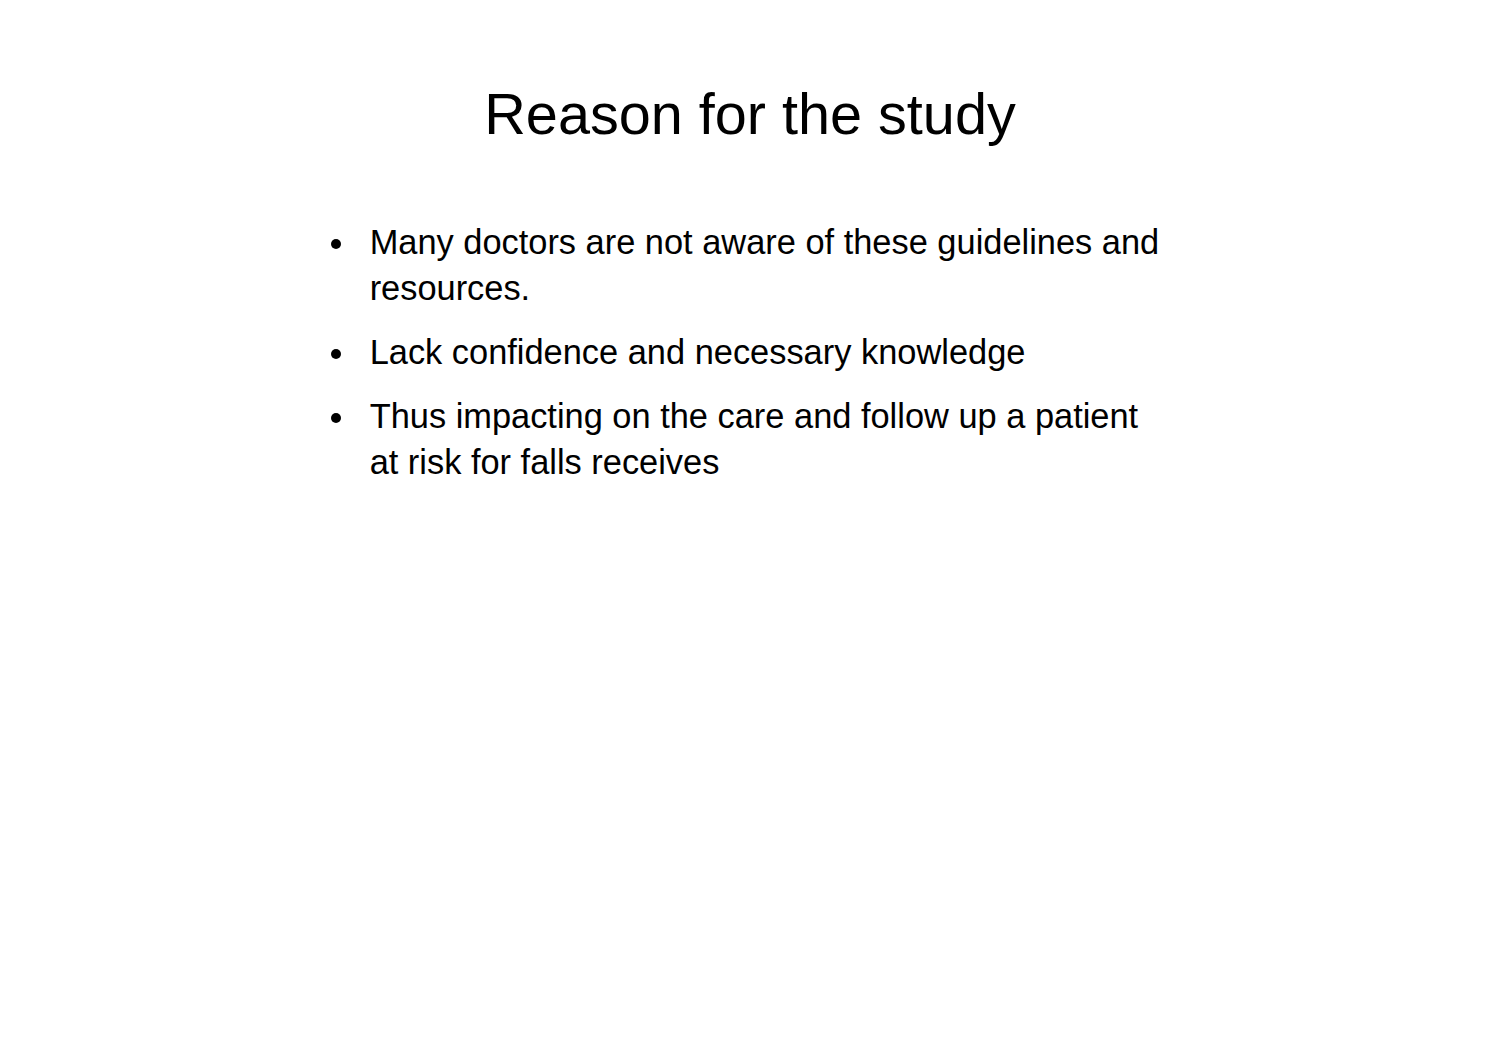Reason for the study
Many doctors are not aware of these guidelines and resources.
Lack confidence and necessary knowledge
Thus impacting on the care and follow up a patient at risk for falls receives